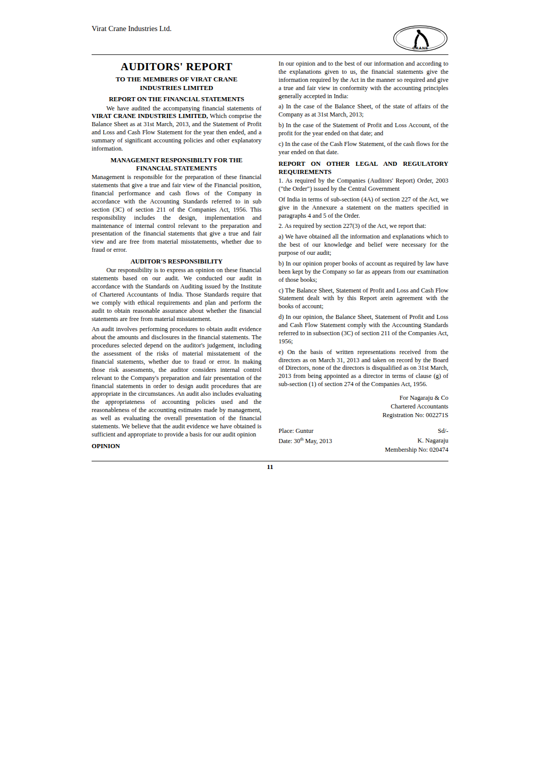Virat Crane Industries Ltd.
CRANE
AUDITORS' REPORT
TO THE MEMBERS OF VIRAT CRANE
INDUSTRIES LIMITED
REPORT ON THE FINANCIAL STATEMENTS
We have audited the accompanying financial statements of VIRAT CRANE INDUSTRIES LIMITED, Which comprise the Balance Sheet as at 31st March, 2013, and the Statement of Profit and Loss and Cash Flow Statement for the year then ended, and a summary of significant accounting policies and other explanatory information.
MANAGEMENT RESPONSIBILTY FOR THE FINANCIAL STATEMENTS
Management is responsible for the preparation of these financial statements that give a true and fair view of the Financial position, financial performance and cash flows of the Company in accordance with the Accounting Standards referred to in sub section (3C) of section 211 of the Companies Act, 1956. This responsibility includes the design, implementation and maintenance of internal control relevant to the preparation and presentation of the financial statements that give a true and fair view and are free from material misstatements, whether due to fraud or error.
AUDITOR'S RESPONSIBILITY
Our responsibility is to express an opinion on these financial statements based on our audit. We conducted our audit in accordance with the Standards on Auditing issued by the Institute of Chartered Accountants of India. Those Standards require that we comply with ethical requirements and plan and perform the audit to obtain reasonable assurance about whether the financial statements are free from material misstatement.
An audit involves performing procedures to obtain audit evidence about the amounts and disclosures in the financial statements. The procedures selected depend on the auditor's judgement, including the assessment of the risks of material misstatement of the financial statements, whether due to fraud or error. In making those risk assessments, the auditor considers internal control relevant to the Company's preparation and fair presentation of the financial statements in order to design audit procedures that are appropriate in the circumstances. An audit also includes evaluating the appropriateness of accounting policies used and the reasonableness of the accounting estimates made by management, as well as evaluating the overall presentation of the financial statements. We believe that the audit evidence we have obtained is sufficient and appropriate to provide a basis for our audit opinion
OPINION
In our opinion and to the best of our information and according to the explanations given to us, the financial statements give the information required by the Act in the manner so required and give a true and fair view in conformity with the accounting principles generally accepted in India:
a) In the case of the Balance Sheet, of the state of affairs of the Company as at 31st March, 2013;
b) In the case of the Statement of Profit and Loss Account, of the profit for the year ended on that date; and
c) In the case of the Cash Flow Statement, of the cash flows for the year ended on that date.
REPORT ON OTHER LEGAL AND REGULATORY REQUIREMENTS
1. As required by the Companies (Auditors' Report) Order, 2003 ("the Order") issued by the Central Government
Of India in terms of sub-section (4A) of section 227 of the Act, we give in the Annexure a statement on the matters specified in paragraphs 4 and 5 of the Order.
2. As required by section 227(3) of the Act, we report that:
a) We have obtained all the information and explanations which to the best of our knowledge and belief were necessary for the purpose of our audit;
b) In our opinion proper books of account as required by law have been kept by the Company so far as appears from our examination of those books;
c) The Balance Sheet, Statement of Profit and Loss and Cash Flow Statement dealt with by this Report arein agreement with the books of account;
d) In our opinion, the Balance Sheet, Statement of Profit and Loss and Cash Flow Statement comply with the Accounting Standards referred to in subsection (3C) of section 211 of the Companies Act, 1956;
e) On the basis of written representations received from the directors as on March 31, 2013 and taken on record by the Board of Directors, none of the directors is disqualified as on 31st March, 2013 from being appointed as a director in terms of clause (g) of sub-section (1) of section 274 of the Companies Act, 1956.
For Nagaraju & Co
Chartered Accountants
Registration No: 002271S
Place: Guntur
Date: 30th May, 2013
Sd/-
K. Nagaraju
Membership No: 020474
11